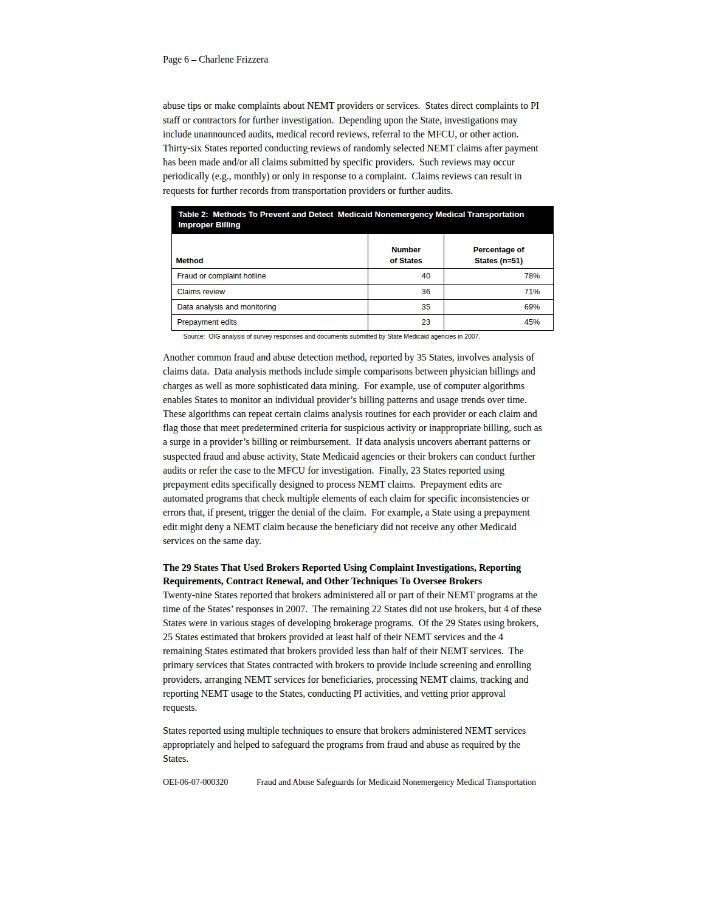Page 6 – Charlene Frizzera
abuse tips or make complaints about NEMT providers or services. States direct complaints to PI staff or contractors for further investigation. Depending upon the State, investigations may include unannounced audits, medical record reviews, referral to the MFCU, or other action. Thirty-six States reported conducting reviews of randomly selected NEMT claims after payment has been made and/or all claims submitted by specific providers. Such reviews may occur periodically (e.g., monthly) or only in response to a complaint. Claims reviews can result in requests for further records from transportation providers or further audits.
| Table 2: Methods To Prevent and Detect Medicaid Nonemergency Medical Transportation Improper Billing |
| --- |
| Method | Number of States | Percentage of States (n=51) |
| Fraud or complaint hotline | 40 | 78% |
| Claims review | 36 | 71% |
| Data analysis and monitoring | 35 | 69% |
| Prepayment edits | 23 | 45% |
Source: OIG analysis of survey responses and documents submitted by State Medicaid agencies in 2007.
Another common fraud and abuse detection method, reported by 35 States, involves analysis of claims data. Data analysis methods include simple comparisons between physician billings and charges as well as more sophisticated data mining. For example, use of computer algorithms enables States to monitor an individual provider’s billing patterns and usage trends over time. These algorithms can repeat certain claims analysis routines for each provider or each claim and flag those that meet predetermined criteria for suspicious activity or inappropriate billing, such as a surge in a provider’s billing or reimbursement. If data analysis uncovers aberrant patterns or suspected fraud and abuse activity, State Medicaid agencies or their brokers can conduct further audits or refer the case to the MFCU for investigation. Finally, 23 States reported using prepayment edits specifically designed to process NEMT claims. Prepayment edits are automated programs that check multiple elements of each claim for specific inconsistencies or errors that, if present, trigger the denial of the claim. For example, a State using a prepayment edit might deny a NEMT claim because the beneficiary did not receive any other Medicaid services on the same day.
The 29 States That Used Brokers Reported Using Complaint Investigations, Reporting Requirements, Contract Renewal, and Other Techniques To Oversee Brokers
Twenty-nine States reported that brokers administered all or part of their NEMT programs at the time of the States’ responses in 2007. The remaining 22 States did not use brokers, but 4 of these States were in various stages of developing brokerage programs. Of the 29 States using brokers, 25 States estimated that brokers provided at least half of their NEMT services and the 4 remaining States estimated that brokers provided less than half of their NEMT services. The primary services that States contracted with brokers to provide include screening and enrolling providers, arranging NEMT services for beneficiaries, processing NEMT claims, tracking and reporting NEMT usage to the States, conducting PI activities, and vetting prior approval requests.
States reported using multiple techniques to ensure that brokers administered NEMT services appropriately and helped to safeguard the programs from fraud and abuse as required by the States.
OEI-06-07-000320 Fraud and Abuse Safeguards for Medicaid Nonemergency Medical Transportation